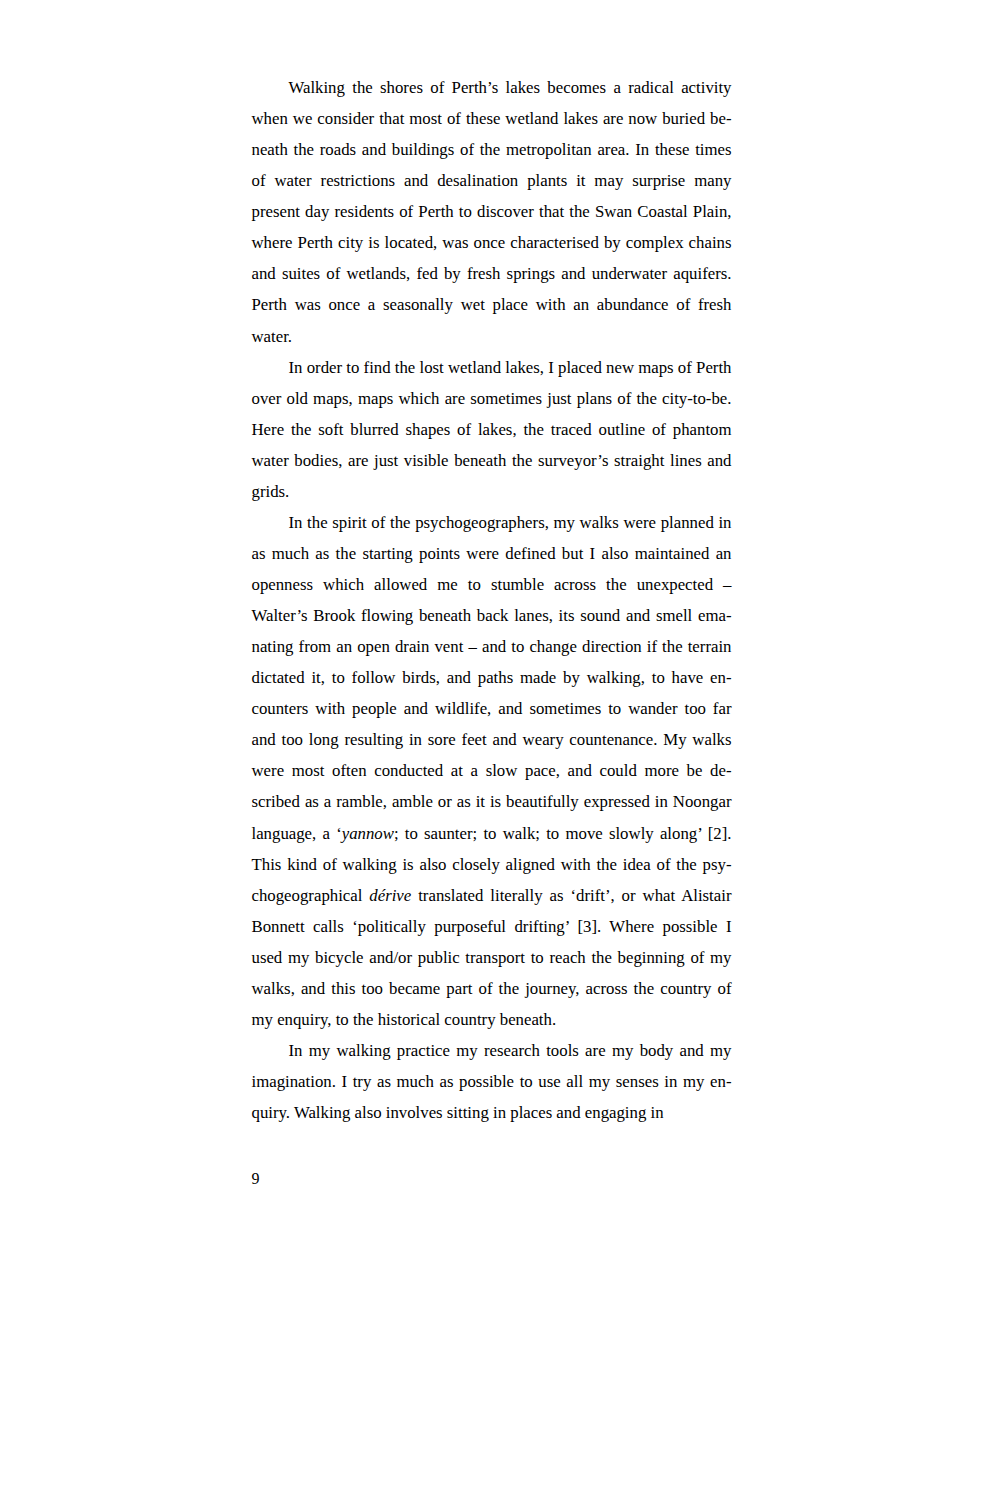Walking the shores of Perth’s lakes becomes a radical activity when we consider that most of these wetland lakes are now buried beneath the roads and buildings of the metropolitan area. In these times of water restrictions and desalination plants it may surprise many present day residents of Perth to discover that the Swan Coastal Plain, where Perth city is located, was once characterised by complex chains and suites of wetlands, fed by fresh springs and underwater aquifers. Perth was once a seasonally wet place with an abundance of fresh water.
In order to find the lost wetland lakes, I placed new maps of Perth over old maps, maps which are sometimes just plans of the city-to-be. Here the soft blurred shapes of lakes, the traced outline of phantom water bodies, are just visible beneath the surveyor’s straight lines and grids.
In the spirit of the psychogeographers, my walks were planned in as much as the starting points were defined but I also maintained an openness which allowed me to stumble across the unexpected – Walter’s Brook flowing beneath back lanes, its sound and smell emanating from an open drain vent – and to change direction if the terrain dictated it, to follow birds, and paths made by walking, to have encounters with people and wildlife, and sometimes to wander too far and too long resulting in sore feet and weary countenance. My walks were most often conducted at a slow pace, and could more be described as a ramble, amble or as it is beautifully expressed in Noongar language, a ‘yannow; to saunter; to walk; to move slowly along’ [2]. This kind of walking is also closely aligned with the idea of the psychogeographical dérive translated literally as ‘drift’, or what Alistair Bonnett calls ‘politically purposeful drifting’ [3]. Where possible I used my bicycle and/or public transport to reach the beginning of my walks, and this too became part of the journey, across the country of my enquiry, to the historical country beneath.
In my walking practice my research tools are my body and my imagination. I try as much as possible to use all my senses in my enquiry. Walking also involves sitting in places and engaging in
9